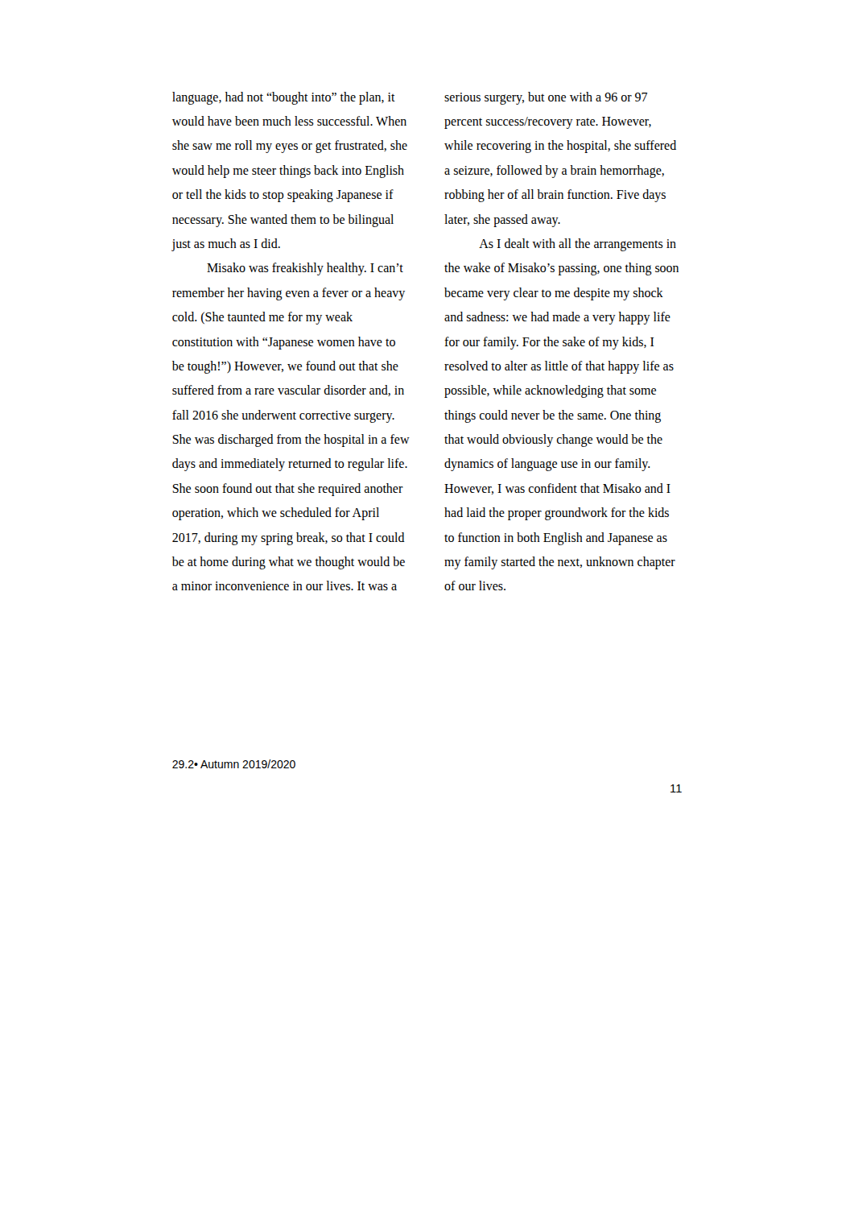language, had not “bought into” the plan, it would have been much less successful. When she saw me roll my eyes or get frustrated, she would help me steer things back into English or tell the kids to stop speaking Japanese if necessary. She wanted them to be bilingual just as much as I did.
Misako was freakishly healthy. I can’t remember her having even a fever or a heavy cold. (She taunted me for my weak constitution with “Japanese women have to be tough!”) However, we found out that she suffered from a rare vascular disorder and, in fall 2016 she underwent corrective surgery. She was discharged from the hospital in a few days and immediately returned to regular life. She soon found out that she required another operation, which we scheduled for April 2017, during my spring break, so that I could be at home during what we thought would be a minor inconvenience in our lives. It was a serious surgery, but one with a 96 or 97 percent success/recovery rate. However, while recovering in the hospital, she suffered a seizure, followed by a brain hemorrhage, robbing her of all brain function. Five days later, she passed away.
As I dealt with all the arrangements in the wake of Misako’s passing, one thing soon became very clear to me despite my shock and sadness: we had made a very happy life for our family. For the sake of my kids, I resolved to alter as little of that happy life as possible, while acknowledging that some things could never be the same. One thing that would obviously change would be the dynamics of language use in our family. However, I was confident that Misako and I had laid the proper groundwork for the kids to function in both English and Japanese as my family started the next, unknown chapter of our lives.
29.2• Autumn 2019/2020
11